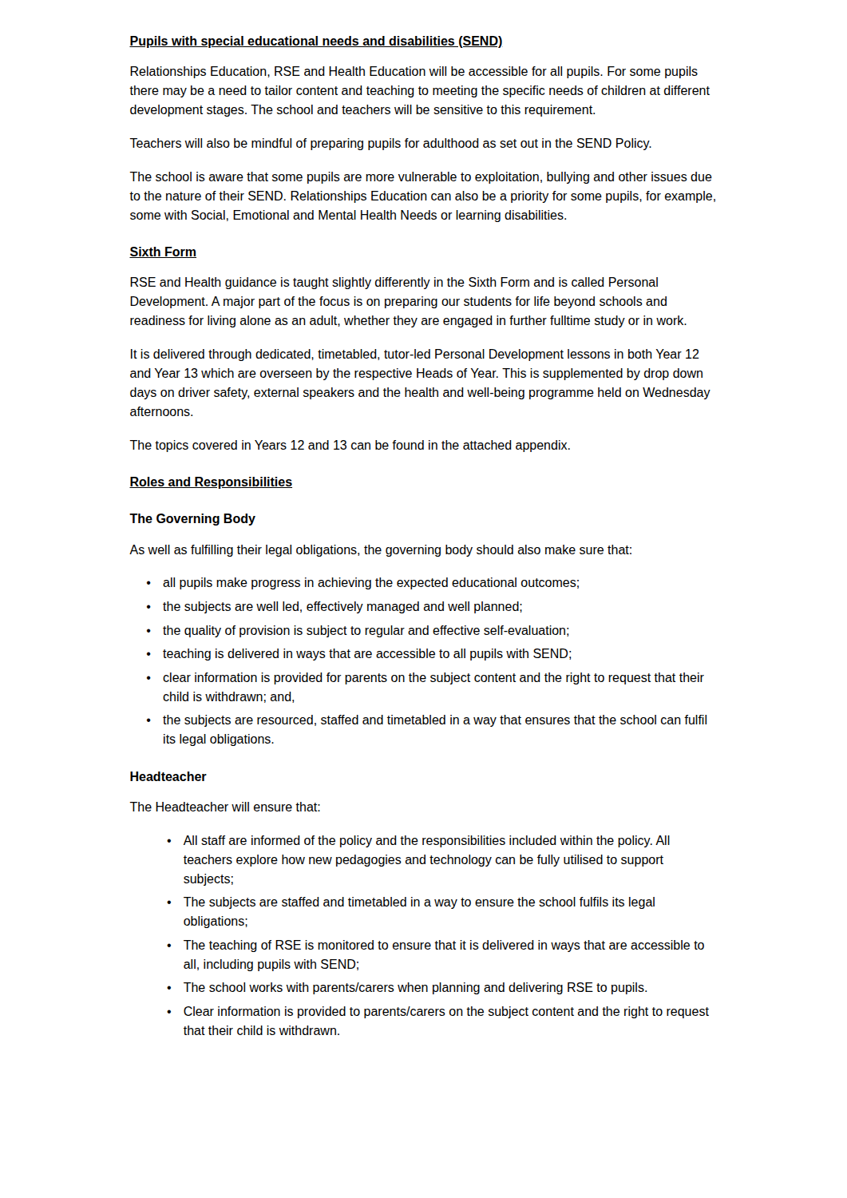Pupils with special educational needs and disabilities (SEND)
Relationships Education, RSE and Health Education will be accessible for all pupils. For some pupils there may be a need to tailor content and teaching to meeting the specific needs of children at different development stages. The school and teachers will be sensitive to this requirement.
Teachers will also be mindful of preparing pupils for adulthood as set out in the SEND Policy.
The school is aware that some pupils are more vulnerable to exploitation, bullying and other issues due to the nature of their SEND. Relationships Education can also be a priority for some pupils, for example, some with Social, Emotional and Mental Health Needs or learning disabilities.
Sixth Form
RSE and Health guidance is taught slightly differently in the Sixth Form and is called Personal Development. A major part of the focus is on preparing our students for life beyond schools and readiness for living alone as an adult, whether they are engaged in further fulltime study or in work.
It is delivered through dedicated, timetabled, tutor-led Personal Development lessons in both Year 12 and Year 13 which are overseen by the respective Heads of Year. This is supplemented by drop down days on driver safety, external speakers and the health and well-being programme held on Wednesday afternoons.
The topics covered in Years 12 and 13 can be found in the attached appendix.
Roles and Responsibilities
The Governing Body
As well as fulfilling their legal obligations, the governing body should also make sure that:
all pupils make progress in achieving the expected educational outcomes;
the subjects are well led, effectively managed and well planned;
the quality of provision is subject to regular and effective self-evaluation;
teaching is delivered in ways that are accessible to all pupils with SEND;
clear information is provided for parents on the subject content and the right to request that their child is withdrawn; and,
the subjects are resourced, staffed and timetabled in a way that ensures that the school can fulfil its legal obligations.
Headteacher
The Headteacher will ensure that:
All staff are informed of the policy and the responsibilities included within the policy. All teachers explore how new pedagogies and technology can be fully utilised to support subjects;
The subjects are staffed and timetabled in a way to ensure the school fulfils its legal obligations;
The teaching of RSE is monitored to ensure that it is delivered in ways that are accessible to all, including pupils with SEND;
The school works with parents/carers when planning and delivering RSE to pupils.
Clear information is provided to parents/carers on the subject content and the right to request that their child is withdrawn.